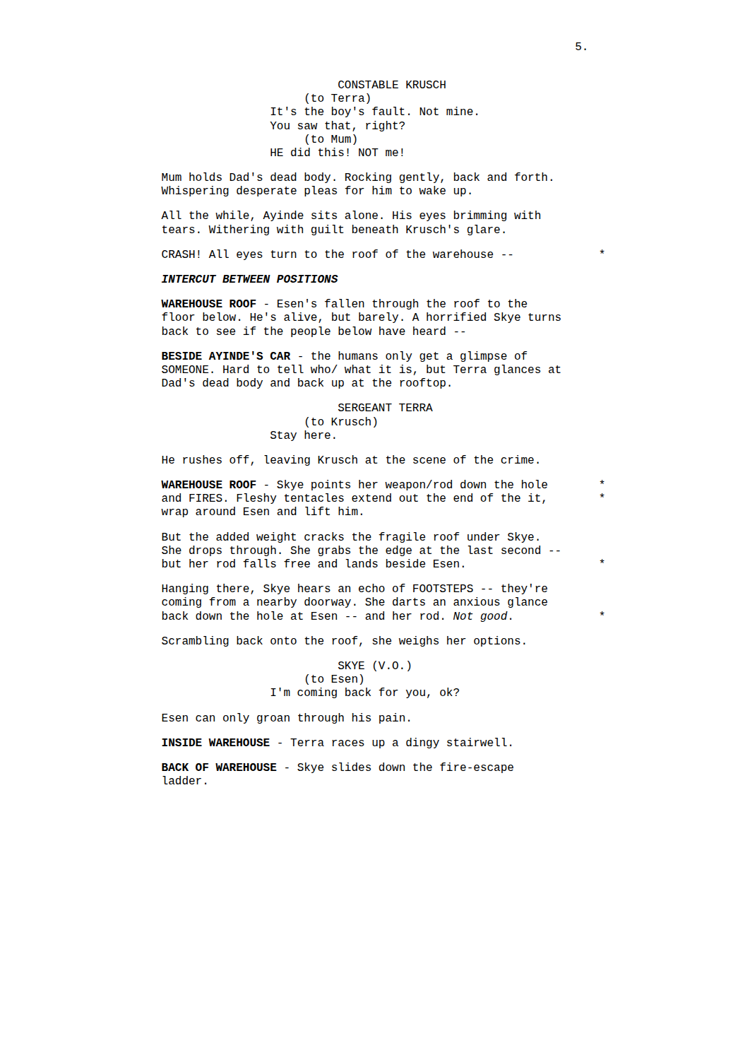5.
CONSTABLE KRUSCH
(to Terra)
It's the boy's fault. Not mine. You saw that, right?
(to Mum)
HE did this! NOT me!
Mum holds Dad's dead body. Rocking gently, back and forth. Whispering desperate pleas for him to wake up.
All the while, Ayinde sits alone. His eyes brimming with tears. Withering with guilt beneath Krusch's glare.
CRASH! All eyes turn to the roof of the warehouse --*
INTERCUT BETWEEN POSITIONS
WAREHOUSE ROOF - Esen's fallen through the roof to the floor below. He's alive, but barely. A horrified Skye turns back to see if the people below have heard --
BESIDE AYINDE'S CAR - the humans only get a glimpse of SOMEONE. Hard to tell who/ what it is, but Terra glances at Dad's dead body and back up at the rooftop.
SERGEANT TERRA
(to Krusch)
Stay here.
He rushes off, leaving Krusch at the scene of the crime.
WAREHOUSE ROOF - Skye points her weapon/rod down the hole and FIRES. Fleshy tentacles extend out the end of the it, wrap around Esen and lift him.**
But the added weight cracks the fragile roof under Skye. She drops through. She grabs the edge at the last second -- but her rod falls free and lands beside Esen.*
Hanging there, Skye hears an echo of FOOTSTEPS -- they're coming from a nearby doorway. She darts an anxious glance back down the hole at Esen -- and her rod. Not good.*
Scrambling back onto the roof, she weighs her options.
SKYE (V.O.)
(to Esen)
I'm coming back for you, ok?
Esen can only groan through his pain.
INSIDE WAREHOUSE - Terra races up a dingy stairwell.
BACK OF WAREHOUSE - Skye slides down the fire-escape ladder.